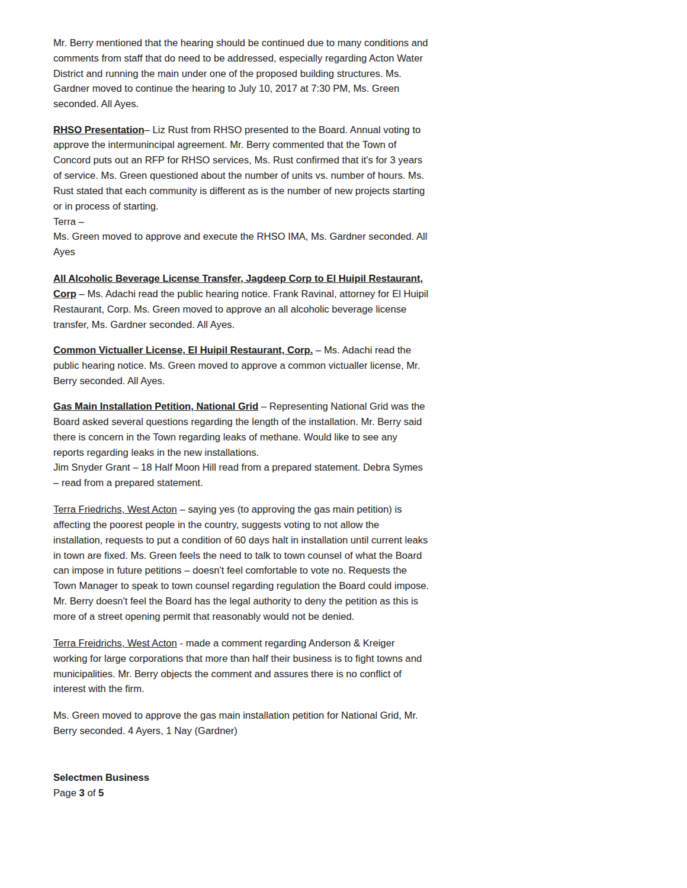Mr. Berry mentioned that the hearing should be continued due to many conditions and comments from staff that do need to be addressed, especially regarding Acton Water District and running the main under one of the proposed building structures. Ms. Gardner moved to continue the hearing to July 10, 2017 at 7:30 PM, Ms. Green seconded. All Ayes.
RHSO Presentation– Liz Rust from RHSO presented to the Board. Annual voting to approve the intermunincipal agreement. Mr. Berry commented that the Town of Concord puts out an RFP for RHSO services, Ms. Rust confirmed that it's for 3 years of service. Ms. Green questioned about the number of units vs. number of hours. Ms. Rust stated that each community is different as is the number of new projects starting or in process of starting.
Terra –
Ms. Green moved to approve and execute the RHSO IMA, Ms. Gardner seconded. All Ayes
All Alcoholic Beverage License Transfer, Jagdeep Corp to El Huipil Restaurant, Corp – Ms. Adachi read the public hearing notice. Frank Ravinal, attorney for El Huipil Restaurant, Corp. Ms. Green moved to approve an all alcoholic beverage license transfer, Ms. Gardner seconded. All Ayes.
Common Victualler License, El Huipil Restaurant, Corp. – Ms. Adachi read the public hearing notice. Ms. Green moved to approve a common victualler license, Mr. Berry seconded. All Ayes.
Gas Main Installation Petition, National Grid – Representing National Grid was the Board asked several questions regarding the length of the installation. Mr. Berry said there is concern in the Town regarding leaks of methane. Would like to see any reports regarding leaks in the new installations.
Jim Snyder Grant – 18 Half Moon Hill read from a prepared statement. Debra Symes – read from a prepared statement.
Terra Friedrichs, West Acton – saying yes (to approving the gas main petition) is affecting the poorest people in the country, suggests voting to not allow the installation, requests to put a condition of 60 days halt in installation until current leaks in town are fixed. Ms. Green feels the need to talk to town counsel of what the Board can impose in future petitions – doesn't feel comfortable to vote no. Requests the Town Manager to speak to town counsel regarding regulation the Board could impose. Mr. Berry doesn't feel the Board has the legal authority to deny the petition as this is more of a street opening permit that reasonably would not be denied.
Terra Freidrichs, West Acton - made a comment regarding Anderson & Kreiger working for large corporations that more than half their business is to fight towns and municipalities. Mr. Berry objects the comment and assures there is no conflict of interest with the firm.
Ms. Green moved to approve the gas main installation petition for National Grid, Mr. Berry seconded. 4 Ayers, 1 Nay (Gardner)
Selectmen Business
Page 3 of 5